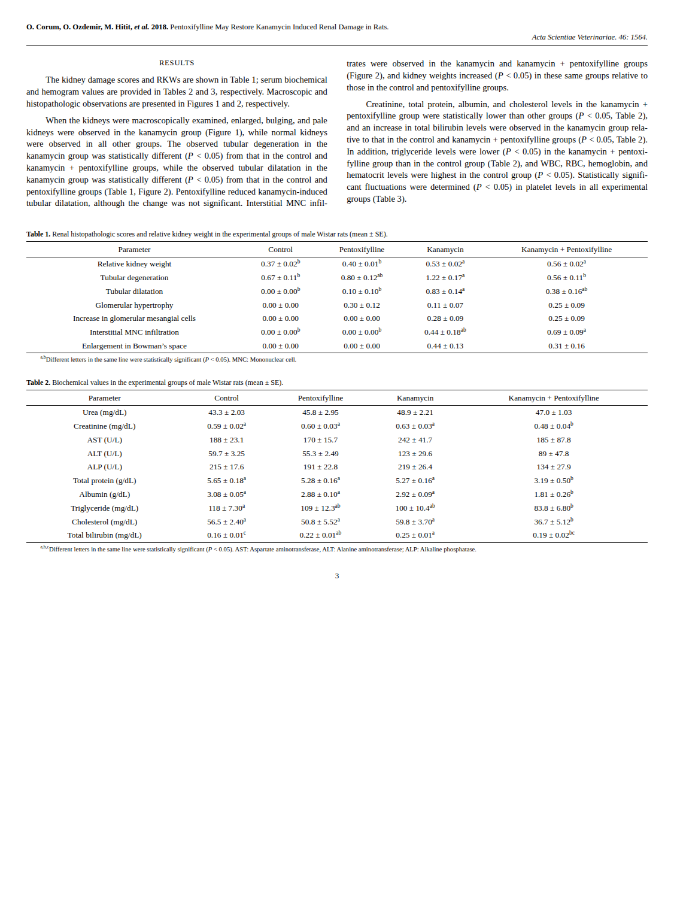O. Corum, O. Ozdemir, M. Hitit, et al. 2018. Pentoxifylline May Restore Kanamycin Induced Renal Damage in Rats.
Acta Scientiae Veterinariae. 46: 1564.
RESULTS
The kidney damage scores and RKWs are shown in Table 1; serum biochemical and hemogram values are provided in Tables 2 and 3, respectively. Macroscopic and histopathologic observations are presented in Figures 1 and 2, respectively.
When the kidneys were macroscopically examined, enlarged, bulging, and pale kidneys were observed in the kanamycin group (Figure 1), while normal kidneys were observed in all other groups. The observed tubular degeneration in the kanamycin group was statistically different (P < 0.05) from that in the control and kanamycin + pentoxifylline groups, while the observed tubular dilatation in the kanamycin group was statistically different (P < 0.05) from that in the control and pentoxifylline groups (Table 1, Figure 2). Pentoxifylline reduced kanamycin-induced tubular dilatation, although the change was not significant. Interstitial MNC infiltrates were observed in the kanamycin and kanamycin + pentoxifylline groups (Figure 2), and kidney weights increased (P < 0.05) in these same groups relative to those in the control and pentoxifylline groups.
Creatinine, total protein, albumin, and cholesterol levels in the kanamycin + pentoxifylline group were statistically lower than other groups (P < 0.05, Table 2), and an increase in total bilirubin levels were observed in the kanamycin group relative to that in the control and kanamycin + pentoxifylline groups (P < 0.05, Table 2). In addition, triglyceride levels were lower (P < 0.05) in the kanamycin + pentoxifylline group than in the control group (Table 2), and WBC, RBC, hemoglobin, and hematocrit levels were highest in the control group (P < 0.05). Statistically significant fluctuations were determined (P < 0.05) in platelet levels in all experimental groups (Table 3).
Table 1. Renal histopathologic scores and relative kidney weight in the experimental groups of male Wistar rats (mean ± SE).
| Parameter | Control | Pentoxifylline | Kanamycin | Kanamycin + Pentoxifylline |
| --- | --- | --- | --- | --- |
| Relative kidney weight | 0.37 ± 0.02 b | 0.40 ± 0.01 b | 0.53 ± 0.02 a | 0.56 ± 0.02 a |
| Tubular degeneration | 0.67 ± 0.11 b | 0.80 ± 0.12 ab | 1.22 ± 0.17 a | 0.56 ± 0.11 b |
| Tubular dilatation | 0.00 ± 0.00 b | 0.10 ± 0.10 b | 0.83 ± 0.14 a | 0.38 ± 0.16 ab |
| Glomerular hypertrophy | 0.00 ± 0.00 | 0.30 ± 0.12 | 0.11 ± 0.07 | 0.25 ± 0.09 |
| Increase in glomerular mesangial cells | 0.00 ± 0.00 | 0.00 ± 0.00 | 0.28 ± 0.09 | 0.25 ± 0.09 |
| Interstitial MNC infiltration | 0.00 ± 0.00 b | 0.00 ± 0.00 b | 0.44 ± 0.18 ab | 0.69 ± 0.09 a |
| Enlargement in Bowman’s space | 0.00 ± 0.00 | 0.00 ± 0.00 | 0.44 ± 0.13 | 0.31 ± 0.16 |
a,bDifferent letters in the same line were statistically significant (P < 0.05). MNC: Mononuclear cell.
Table 2. Biochemical values in the experimental groups of male Wistar rats (mean ± SE).
| Parameter | Control | Pentoxifylline | Kanamycin | Kanamycin + Pentoxifylline |
| --- | --- | --- | --- | --- |
| Urea (mg/dL) | 43.3 ± 2.03 | 45.8 ± 2.95 | 48.9 ± 2.21 | 47.0 ± 1.03 |
| Creatinine (mg/dL) | 0.59 ± 0.02 a | 0.60 ± 0.03 a | 0.63 ± 0.03 a | 0.48 ± 0.04 b |
| AST (U/L) | 188 ± 23.1 | 170 ± 15.7 | 242 ± 41.7 | 185 ± 87.8 |
| ALT (U/L) | 59.7 ± 3.25 | 55.3 ± 2.49 | 123 ± 29.6 | 89 ± 47.8 |
| ALP (U/L) | 215 ± 17.6 | 191 ± 22.8 | 219 ± 26.4 | 134 ± 27.9 |
| Total protein (g/dL) | 5.65 ± 0.18 a | 5.28 ± 0.16 a | 5.27 ± 0.16 a | 3.19 ± 0.50 b |
| Albumin (g/dL) | 3.08 ± 0.05 a | 2.88 ± 0.10 a | 2.92 ± 0.09 a | 1.81 ± 0.26 b |
| Triglyceride (mg/dL) | 118 ± 7.30 a | 109 ± 12.3 ab | 100 ± 10.4 ab | 83.8 ± 6.80 b |
| Cholesterol (mg/dL) | 56.5 ± 2.40 a | 50.8 ± 5.52 a | 59.8 ± 3.70 a | 36.7 ± 5.12 b |
| Total bilirubin (mg/dL) | 0.16 ± 0.01 c | 0.22 ± 0.01 ab | 0.25 ± 0.01 a | 0.19 ± 0.02 bc |
a,b,cDifferent letters in the same line were statistically significant (P < 0.05). AST: Aspartate aminotransferase, ALT: Alanine aminotransferase; ALP: Alkaline phosphatase.
3